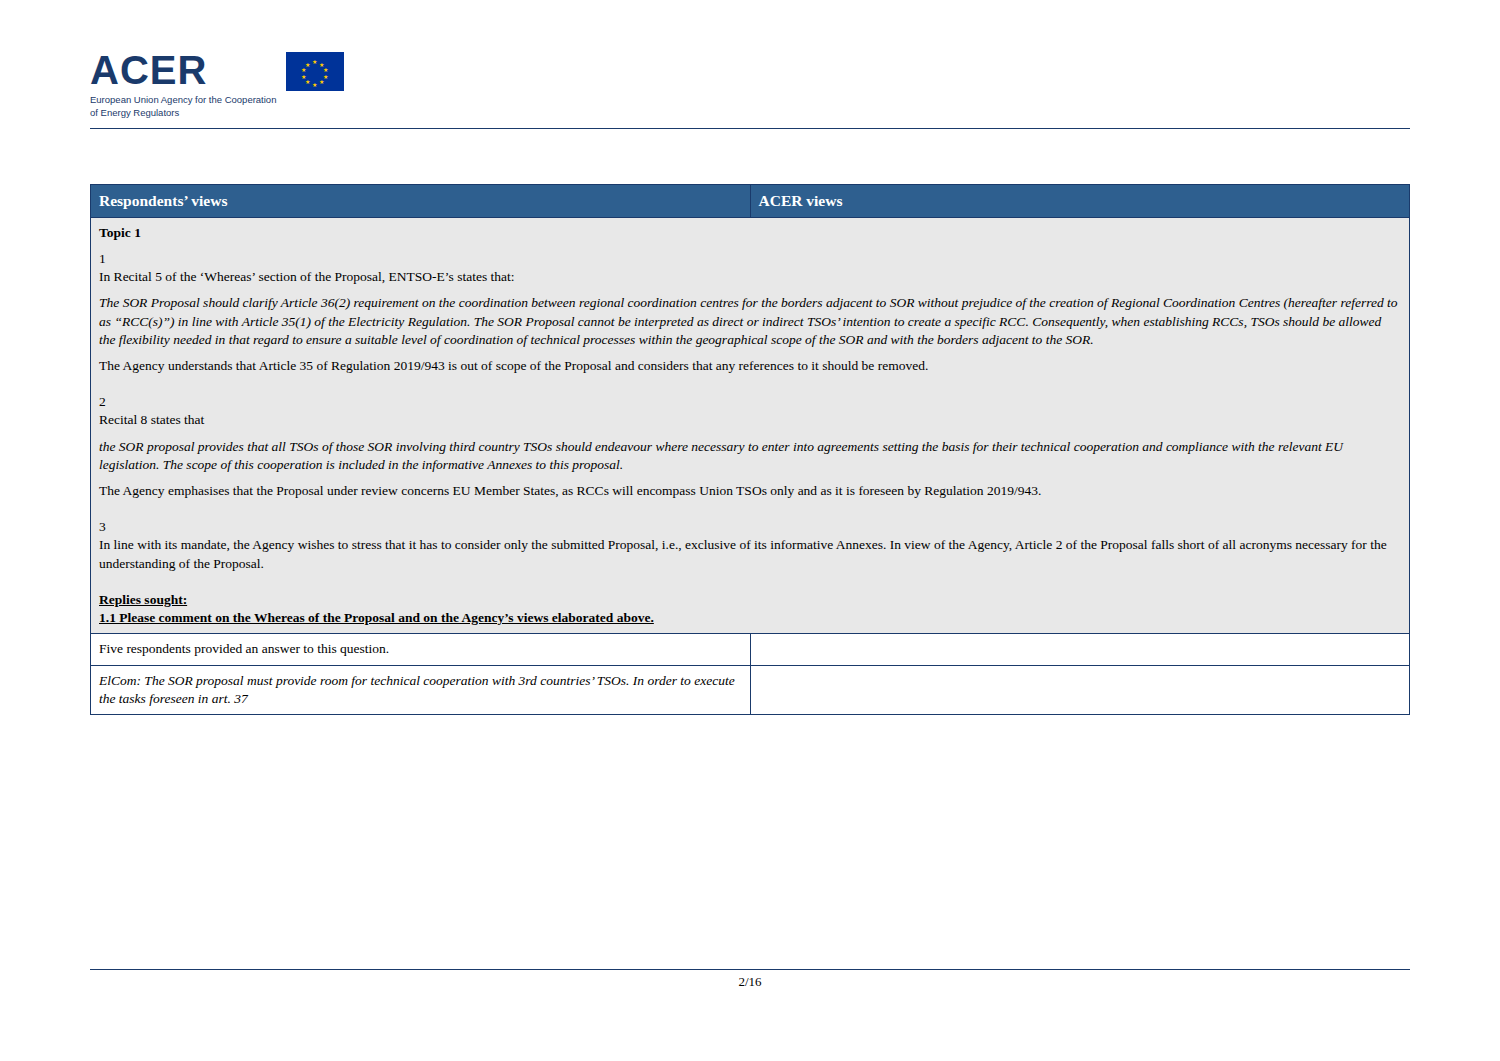ACER
European Union Agency for the Cooperation
of Energy Regulators
★ ★ ★ ★ ★ ★ ★ ★ ★ ★
| Respondents’ views | ACER views |
| --- | --- |
| Topic 1 1 In Recital 5 of the ‘Whereas’ section of the Proposal, ENTSO-E’s states that: The SOR Proposal should clarify Article 36(2) requirement on the coordination between regional coordination centres for the borders adjacent to SOR without prejudice of the creation of Regional Coordination Centres (hereafter referred to as “RCC(s)”) in line with Article 35(1) of the Electricity Regulation. The SOR Proposal cannot be interpreted as direct or indirect TSOs’ intention to create a specific RCC. Consequently, when establishing RCCs, TSOs should be allowed the flexibility needed in that regard to ensure a suitable level of coordination of technical processes within the geographical scope of the SOR and with the borders adjacent to the SOR. The Agency understands that Article 35 of Regulation 2019/943 is out of scope of the Proposal and considers that any references to it should be removed. 2 Recital 8 states that the SOR proposal provides that all TSOs of those SOR involving third country TSOs should endeavour where necessary to enter into agreements setting the basis for their technical cooperation and compliance with the relevant EU legislation. The scope of this cooperation is included in the informative Annexes to this proposal. The Agency emphasises that the Proposal under review concerns EU Member States, as RCCs will encompass Union TSOs only and as it is foreseen by Regulation 2019/943. 3 In line with its mandate, the Agency wishes to stress that it has to consider only the submitted Proposal, i.e., exclusive of its informative Annexes. In view of the Agency, Article 2 of the Proposal falls short of all acronyms necessary for the understanding of the Proposal. Replies sought: 1.1 Please comment on the Whereas of the Proposal and on the Agency’s views elaborated above. |
| Five respondents provided an answer to this question. | |
| ElCom: The SOR proposal must provide room for technical cooperation with 3rd countries’ TSOs. In order to execute the tasks foreseen in art. 37 | |
2/16